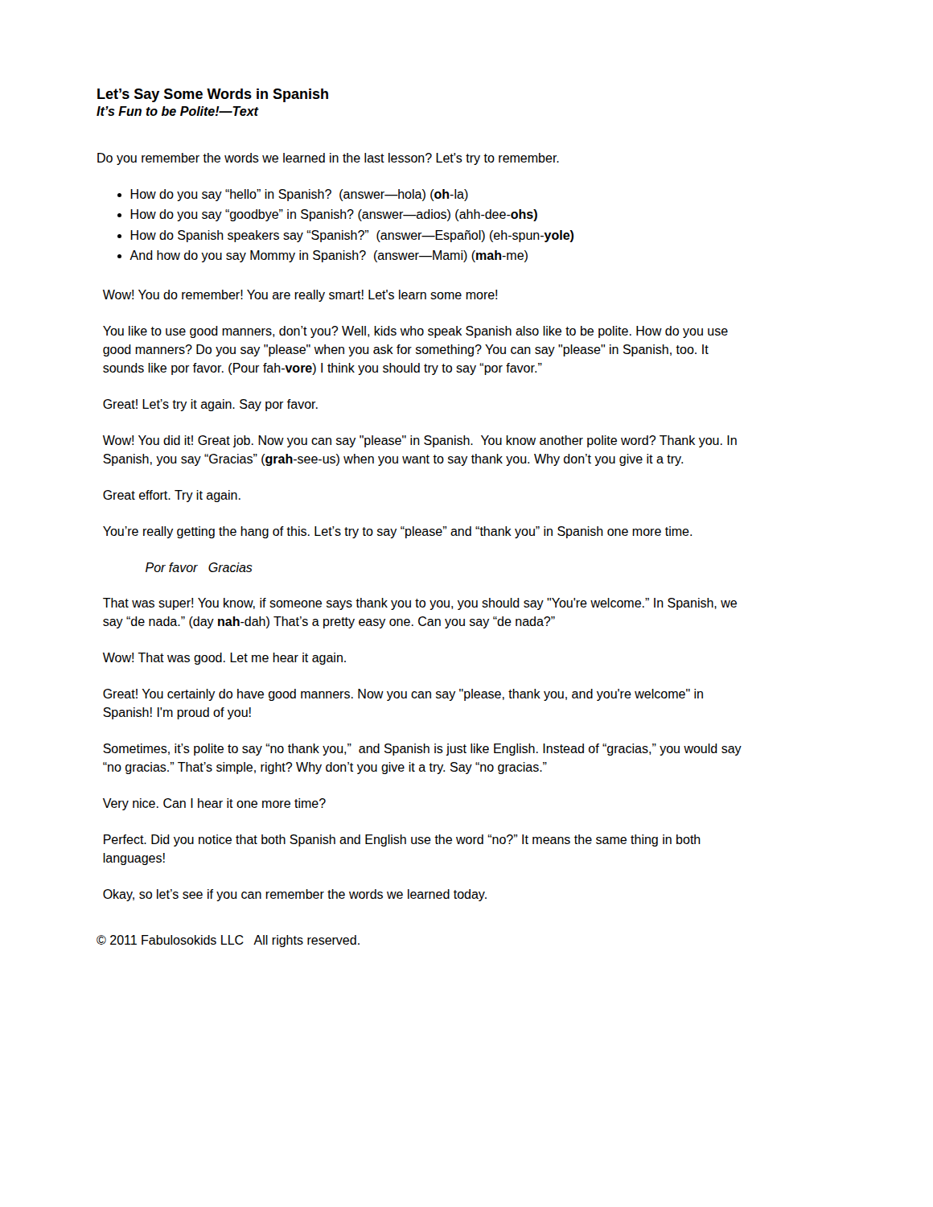Let’s Say Some Words in Spanish
It’s Fun to be Polite!—Text
Do you remember the words we learned in the last lesson? Let's try to remember.
How do you say “hello” in Spanish? (answer—hola) (oh-la)
How do you say “goodbye” in Spanish? (answer—adios) (ahh-dee-ohs)
How do Spanish speakers say “Spanish?” (answer—Español) (eh-spun-yole)
And how do you say Mommy in Spanish? (answer—Mami) (mah-me)
Wow! You do remember! You are really smart! Let's learn some more!
You like to use good manners, don’t you? Well, kids who speak Spanish also like to be polite. How do you use good manners? Do you say "please" when you ask for something? You can say "please" in Spanish, too. It sounds like por favor. (Pour fah-vore) I think you should try to say “por favor.”
Great! Let’s try it again. Say por favor.
Wow! You did it! Great job. Now you can say "please" in Spanish. You know another polite word? Thank you. In Spanish, you say “Gracias” (grah-see-us) when you want to say thank you. Why don’t you give it a try.
Great effort. Try it again.
You’re really getting the hang of this. Let’s try to say “please” and “thank you” in Spanish one more time.
Por favor Gracias
That was super! You know, if someone says thank you to you, you should say "You're welcome.” In Spanish, we say “de nada.” (day nah-dah) That’s a pretty easy one. Can you say “de nada?”
Wow! That was good. Let me hear it again.
Great! You certainly do have good manners. Now you can say "please, thank you, and you're welcome" in Spanish! I'm proud of you!
Sometimes, it’s polite to say “no thank you,” and Spanish is just like English. Instead of “gracias,” you would say “no gracias.” That’s simple, right? Why don’t you give it a try. Say “no gracias.”
Very nice. Can I hear it one more time?
Perfect. Did you notice that both Spanish and English use the word “no?” It means the same thing in both languages!
Okay, so let’s see if you can remember the words we learned today.
© 2011 Fabulosokids LLC All rights reserved.